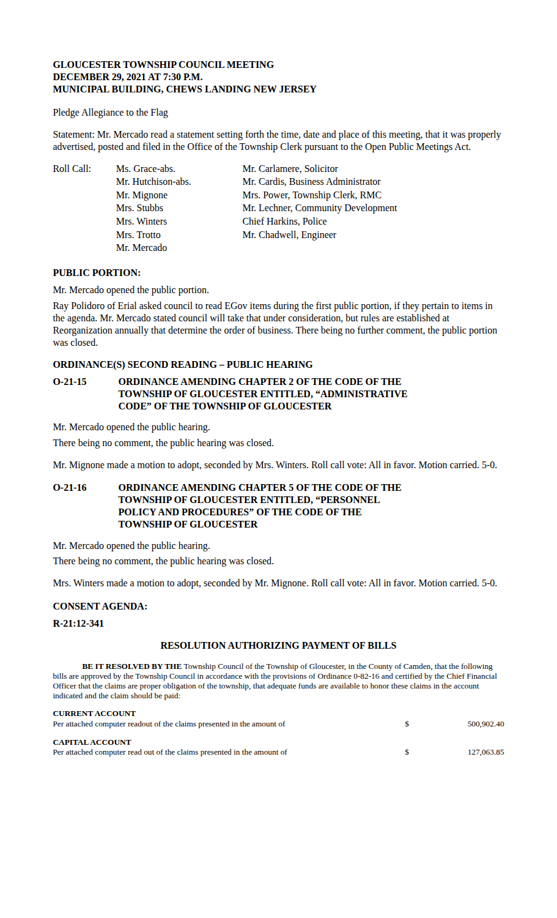GLOUCESTER TOWNSHIP COUNCIL MEETING
DECEMBER 29, 2021 AT 7:30 P.M.
MUNICIPAL BUILDING, CHEWS LANDING NEW JERSEY
Pledge Allegiance to the Flag
Statement: Mr. Mercado read a statement setting forth the time, date and place of this meeting, that it was properly advertised, posted and filed in the Office of the Township Clerk pursuant to the Open Public Meetings Act.
| Roll Call: | Ms. Grace-abs. | Mr. Carlamere, Solicitor |
| | Mr. Hutchison-abs. | Mr. Cardis, Business Administrator |
| | Mr. Mignone | Mrs. Power, Township Clerk, RMC |
| | Mrs. Stubbs | Mr. Lechner, Community Development |
| | Mrs. Winters | Chief Harkins, Police |
| | Mrs. Trotto | Mr. Chadwell, Engineer |
| | Mr. Mercado | |
PUBLIC PORTION:
Mr. Mercado opened the public portion.
Ray Polidoro of Erial asked council to read EGov items during the first public portion, if they pertain to items in the agenda. Mr. Mercado stated council will take that under consideration, but rules are established at Reorganization annually that determine the order of business. There being no further comment, the public portion was closed.
ORDINANCE(S) SECOND READING – PUBLIC HEARING
O-21-15
ORDINANCE AMENDING CHAPTER 2 OF THE CODE OF THE TOWNSHIP OF GLOUCESTER ENTITLED, “ADMINISTRATIVE CODE” OF THE TOWNSHIP OF GLOUCESTER
Mr. Mercado opened the public hearing.
There being no comment, the public hearing was closed.
Mr. Mignone made a motion to adopt, seconded by Mrs. Winters. Roll call vote: All in favor. Motion carried. 5-0.
O-21-16
ORDINANCE AMENDING CHAPTER 5 OF THE CODE OF THE TOWNSHIP OF GLOUCESTER ENTITLED, “PERSONNEL POLICY AND PROCEDURES” OF THE CODE OF THE TOWNSHIP OF GLOUCESTER
Mr. Mercado opened the public hearing.
There being no comment, the public hearing was closed.
Mrs. Winters made a motion to adopt, seconded by Mr. Mignone. Roll call vote: All in favor. Motion carried. 5-0.
CONSENT AGENDA:
R-21:12-341
RESOLUTION AUTHORIZING PAYMENT OF BILLS
BE IT RESOLVED BY THE Township Council of the Township of Gloucester, in the County of Camden, that the following bills are approved by the Township Council in accordance with the provisions of Ordinance 0-82-16 and certified by the Chief Financial Officer that the claims are proper obligation of the township, that adequate funds are available to honor these claims in the account indicated and the claim should be paid:
CURRENT ACCOUNT
| Per attached computer readout of the claims presented in the amount of | $ | 500,902.40 |
CAPITAL ACCOUNT
| Per attached computer read out of the claims presented in the amount of | $ | 127,063.85 |